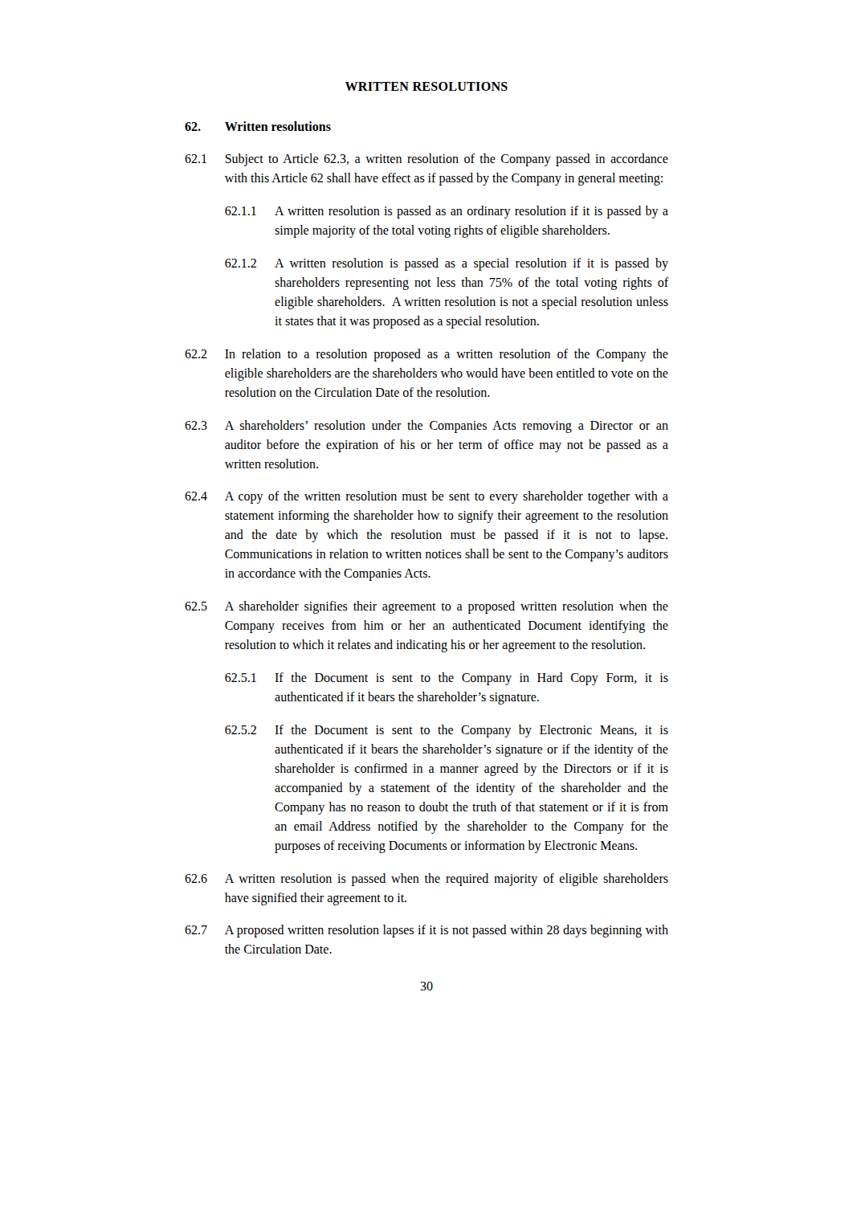Written Resolutions
62.
Written resolutions
62.1
Subject to Article 62.3, a written resolution of the Company passed in accordance with this Article 62 shall have effect as if passed by the Company in general meeting:
62.1.1
A written resolution is passed as an ordinary resolution if it is passed by a simple majority of the total voting rights of eligible shareholders.
62.1.2
A written resolution is passed as a special resolution if it is passed by shareholders representing not less than 75% of the total voting rights of eligible shareholders. A written resolution is not a special resolution unless it states that it was proposed as a special resolution.
62.2
In relation to a resolution proposed as a written resolution of the Company the eligible shareholders are the shareholders who would have been entitled to vote on the resolution on the Circulation Date of the resolution.
62.3
A shareholders’ resolution under the Companies Acts removing a Director or an auditor before the expiration of his or her term of office may not be passed as a written resolution.
62.4
A copy of the written resolution must be sent to every shareholder together with a statement informing the shareholder how to signify their agreement to the resolution and the date by which the resolution must be passed if it is not to lapse. Communications in relation to written notices shall be sent to the Company’s auditors in accordance with the Companies Acts.
62.5
A shareholder signifies their agreement to a proposed written resolution when the Company receives from him or her an authenticated Document identifying the resolution to which it relates and indicating his or her agreement to the resolution.
62.5.1
If the Document is sent to the Company in Hard Copy Form, it is authenticated if it bears the shareholder’s signature.
62.5.2
If the Document is sent to the Company by Electronic Means, it is authenticated if it bears the shareholder’s signature or if the identity of the shareholder is confirmed in a manner agreed by the Directors or if it is accompanied by a statement of the identity of the shareholder and the Company has no reason to doubt the truth of that statement or if it is from an email Address notified by the shareholder to the Company for the purposes of receiving Documents or information by Electronic Means.
62.6
A written resolution is passed when the required majority of eligible shareholders have signified their agreement to it.
62.7
A proposed written resolution lapses if it is not passed within 28 days beginning with the Circulation Date.
30